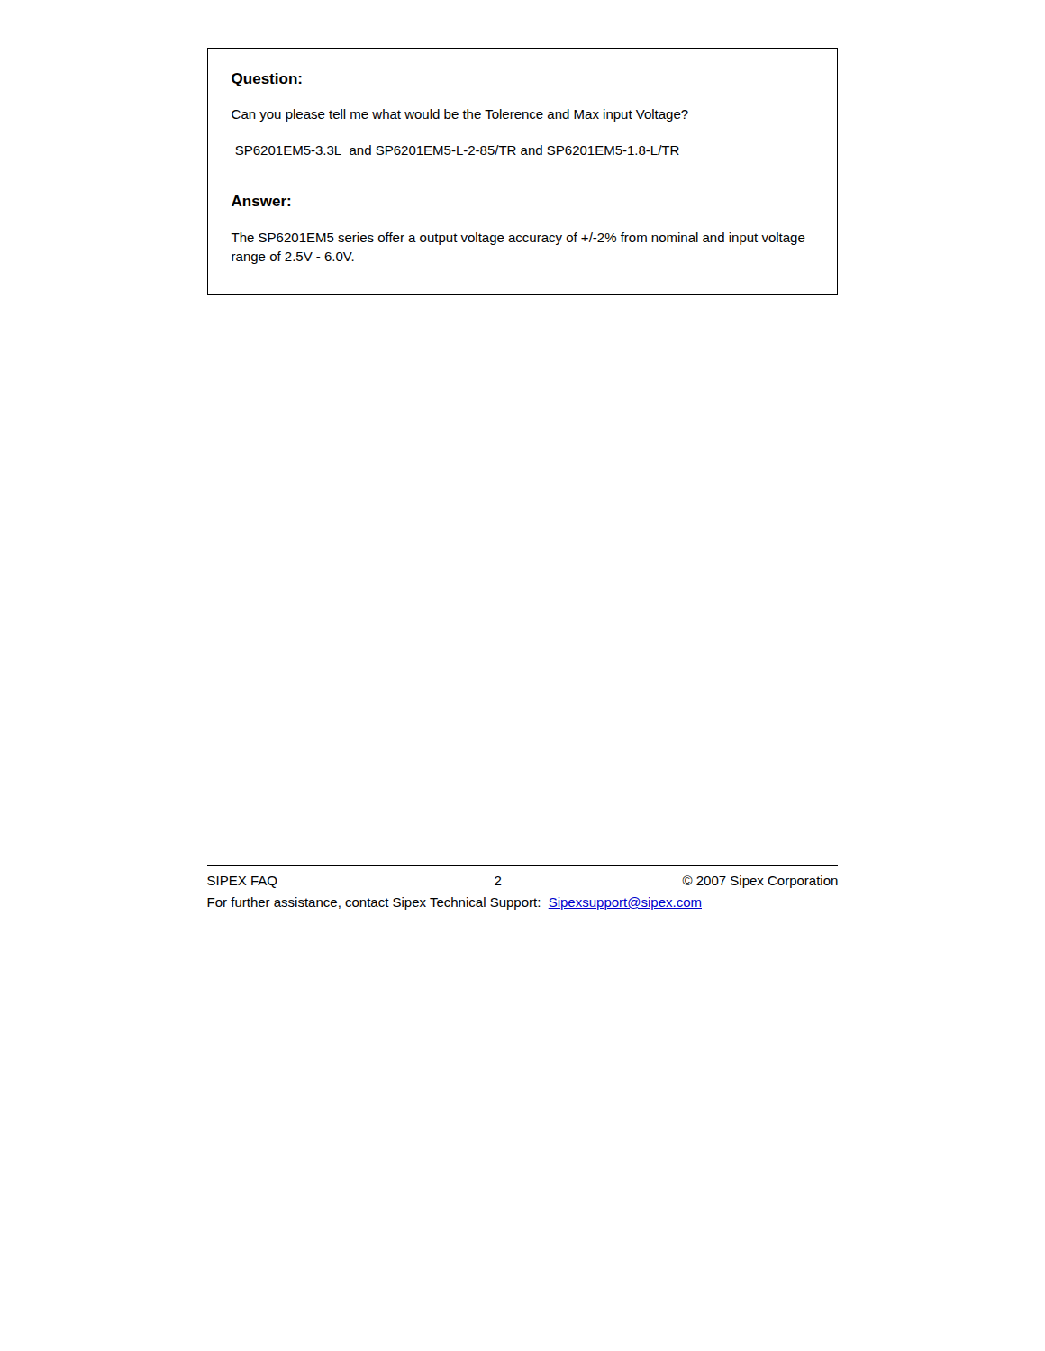Question:
Can you please tell me what would be the Tolerence and Max input Voltage?
SP6201EM5-3.3L and SP6201EM5-L-2-85/TR and SP6201EM5-1.8-L/TR
Answer:
The SP6201EM5 series offer a output voltage accuracy of +/-2% from nominal and input voltage range of 2.5V - 6.0V.
SIPEX FAQ
2
© 2007 Sipex Corporation
For further assistance, contact Sipex Technical Support: Sipexsupport@sipex.com